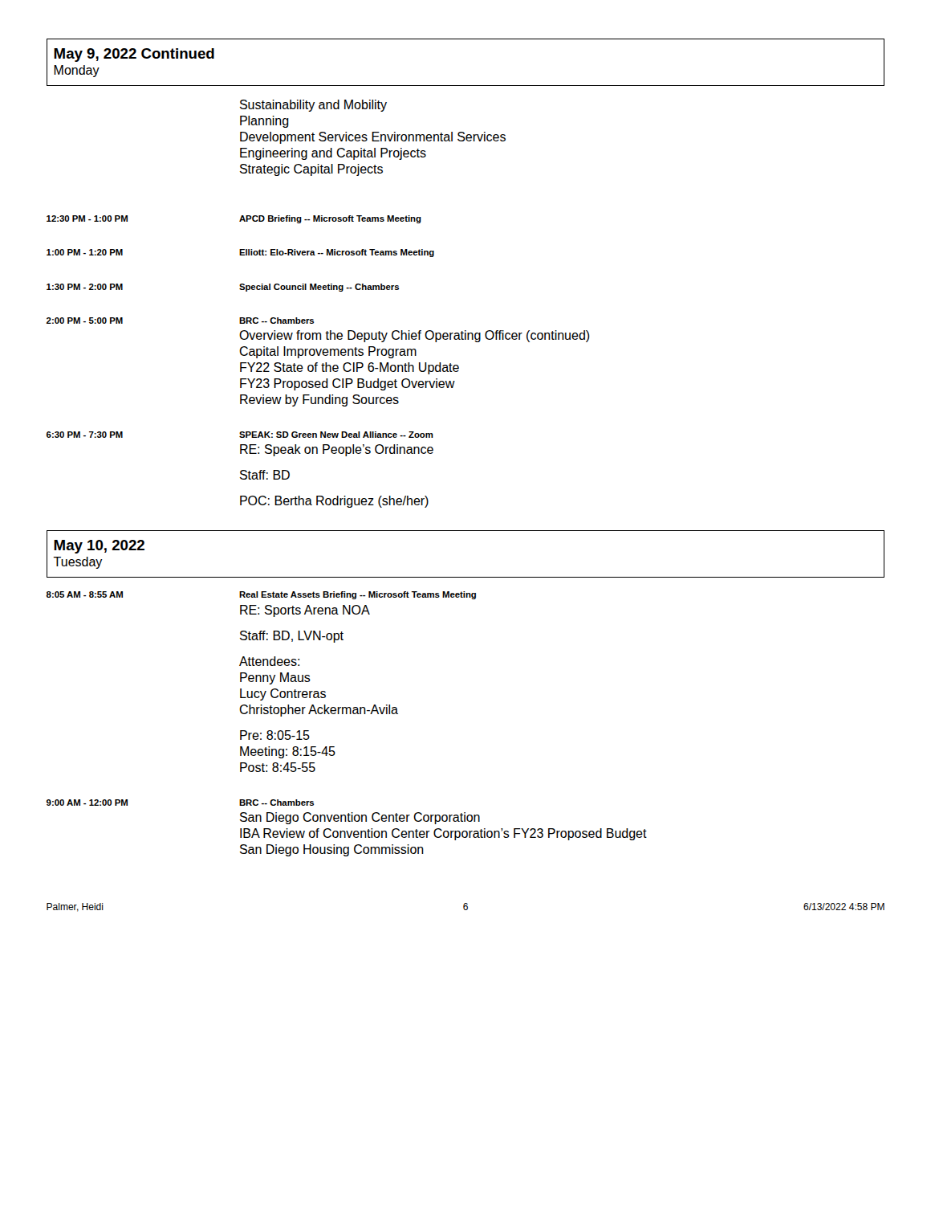May 9, 2022 Continued
Monday
| | Sustainability and Mobility Planning Development Services Environmental Services Engineering and Capital Projects Strategic Capital Projects |
| 12:30 PM - 1:00 PM | APCD Briefing -- Microsoft Teams Meeting |
| 1:00 PM - 1:20 PM | Elliott: Elo-Rivera -- Microsoft Teams Meeting |
| 1:30 PM - 2:00 PM | Special Council Meeting -- Chambers |
| 2:00 PM - 5:00 PM | BRC -- Chambers Overview from the Deputy Chief Operating Officer (continued) Capital Improvements Program FY22 State of the CIP 6-Month Update FY23 Proposed CIP Budget Overview Review by Funding Sources |
| 6:30 PM - 7:30 PM | SPEAK: SD Green New Deal Alliance -- Zoom RE: Speak on People’s Ordinance Staff: BD POC: Bertha Rodriguez (she/her) |
May 10, 2022
Tuesday
| 8:05 AM - 8:55 AM | Real Estate Assets Briefing -- Microsoft Teams Meeting RE: Sports Arena NOA Staff: BD, LVN-opt Attendees: Penny Maus Lucy Contreras Christopher Ackerman-Avila Pre: 8:05-15 Meeting: 8:15-45 Post: 8:45-55 |
| 9:00 AM - 12:00 PM | BRC -- Chambers San Diego Convention Center Corporation IBA Review of Convention Center Corporation’s FY23 Proposed Budget San Diego Housing Commission |
Palmer, Heidi
6
6/13/2022 4:58 PM